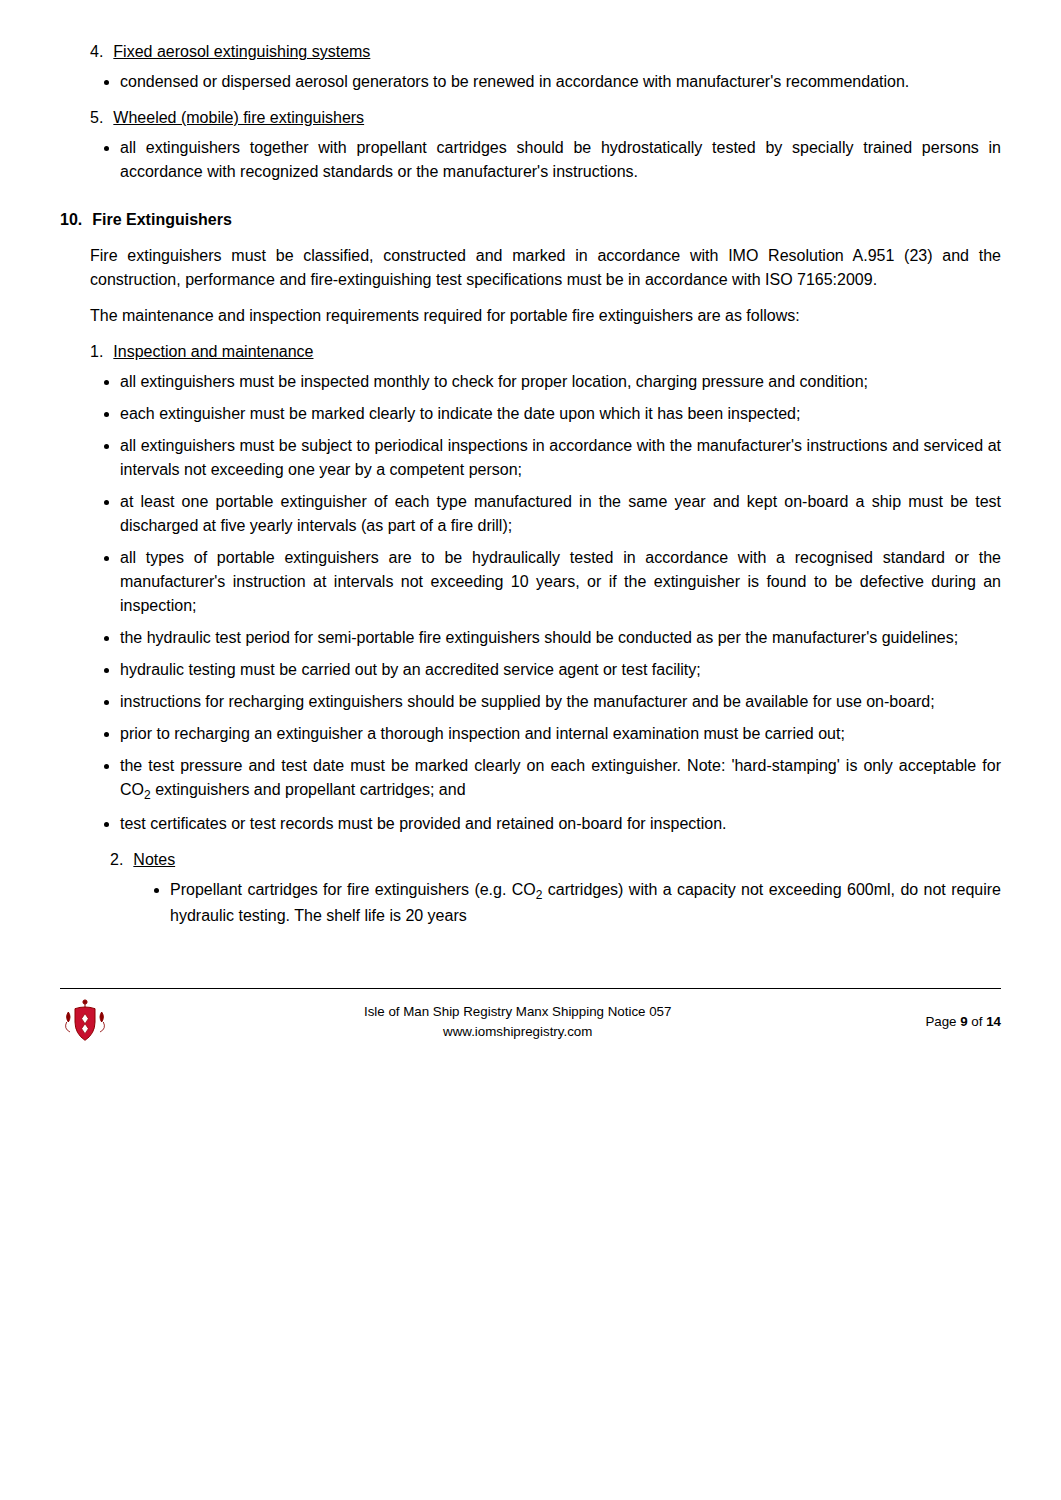4. Fixed aerosol extinguishing systems
condensed or dispersed aerosol generators to be renewed in accordance with manufacturer's recommendation.
5. Wheeled (mobile) fire extinguishers
all extinguishers together with propellant cartridges should be hydrostatically tested by specially trained persons in accordance with recognized standards or the manufacturer's instructions.
10. Fire Extinguishers
Fire extinguishers must be classified, constructed and marked in accordance with IMO Resolution A.951 (23) and the construction, performance and fire-extinguishing test specifications must be in accordance with ISO 7165:2009.
The maintenance and inspection requirements required for portable fire extinguishers are as follows:
1. Inspection and maintenance
all extinguishers must be inspected monthly to check for proper location, charging pressure and condition;
each extinguisher must be marked clearly to indicate the date upon which it has been inspected;
all extinguishers must be subject to periodical inspections in accordance with the manufacturer's instructions and serviced at intervals not exceeding one year by a competent person;
at least one portable extinguisher of each type manufactured in the same year and kept on-board a ship must be test discharged at five yearly intervals (as part of a fire drill);
all types of portable extinguishers are to be hydraulically tested in accordance with a recognised standard or the manufacturer's instruction at intervals not exceeding 10 years, or if the extinguisher is found to be defective during an inspection;
the hydraulic test period for semi-portable fire extinguishers should be conducted as per the manufacturer's guidelines;
hydraulic testing must be carried out by an accredited service agent or test facility;
instructions for recharging extinguishers should be supplied by the manufacturer and be available for use on-board;
prior to recharging an extinguisher a thorough inspection and internal examination must be carried out;
the test pressure and test date must be marked clearly on each extinguisher. Note: 'hard-stamping' is only acceptable for CO2 extinguishers and propellant cartridges; and
test certificates or test records must be provided and retained on-board for inspection.
2. Notes
Propellant cartridges for fire extinguishers (e.g. CO2 cartridges) with a capacity not exceeding 600ml, do not require hydraulic testing. The shelf life is 20 years
Isle of Man Ship Registry Manx Shipping Notice 057
www.iomshipregistry.com
Page 9 of 14